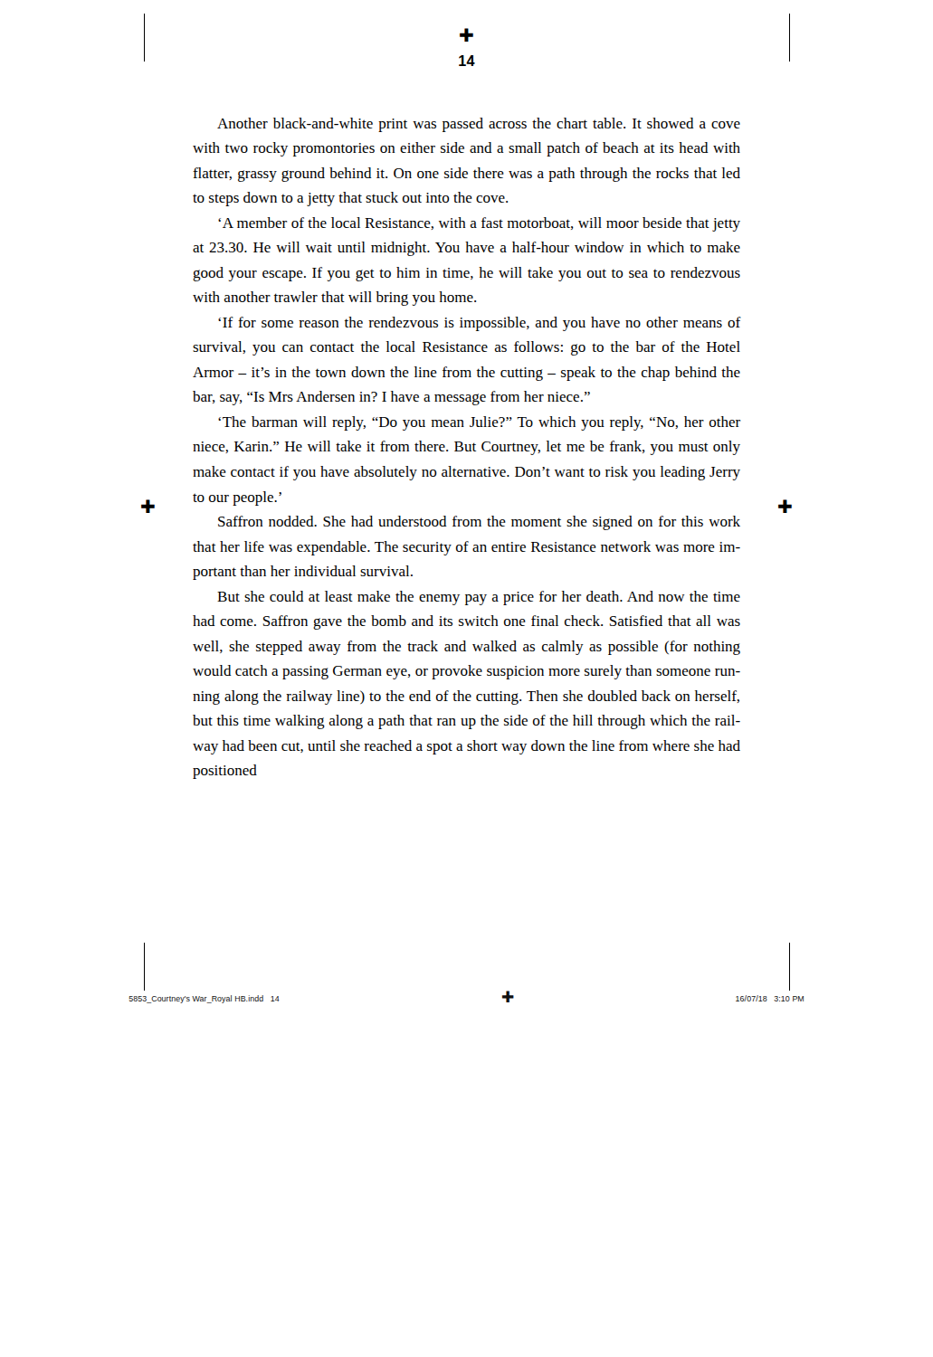✚ ✚ ✚
14
Another black-and-white print was passed across the chart table. It showed a cove with two rocky promontories on either side and a small patch of beach at its head with flatter, grassy ground behind it. On one side there was a path through the rocks that led to steps down to a jetty that stuck out into the cove.
‘A member of the local Resistance, with a fast motorboat, will moor beside that jetty at 23.30. He will wait until midnight. You have a half-hour window in which to make good your escape. If you get to him in time, he will take you out to sea to rendezvous with another trawler that will bring you home.
‘If for some reason the rendezvous is impossible, and you have no other means of survival, you can contact the local Resistance as follows: go to the bar of the Hotel Armor – it’s in the town down the line from the cutting – speak to the chap behind the bar, say, “Is Mrs Andersen in? I have a message from her niece.”
‘The barman will reply, “Do you mean Julie?” To which you reply, “No, her other niece, Karin.” He will take it from there. But Courtney, let me be frank, you must only make contact if you have absolutely no alternative. Don’t want to risk you leading Jerry to our people.’
Saffron nodded. She had understood from the moment she signed on for this work that her life was expendable. The security of an entire Resistance network was more important than her individual survival.
But she could at least make the enemy pay a price for her death. And now the time had come. Saffron gave the bomb and its switch one final check. Satisfied that all was well, she stepped away from the track and walked as calmly as possible (for nothing would catch a passing German eye, or provoke suspicion more surely than someone running along the railway line) to the end of the cutting. Then she doubled back on herself, but this time walking along a path that ran up the side of the hill through which the railway had been cut, until she reached a spot a short way down the line from where she had positioned
5853_Courtney's War_Royal HB.indd 14 ✚ 16/07/18 3:10 PM